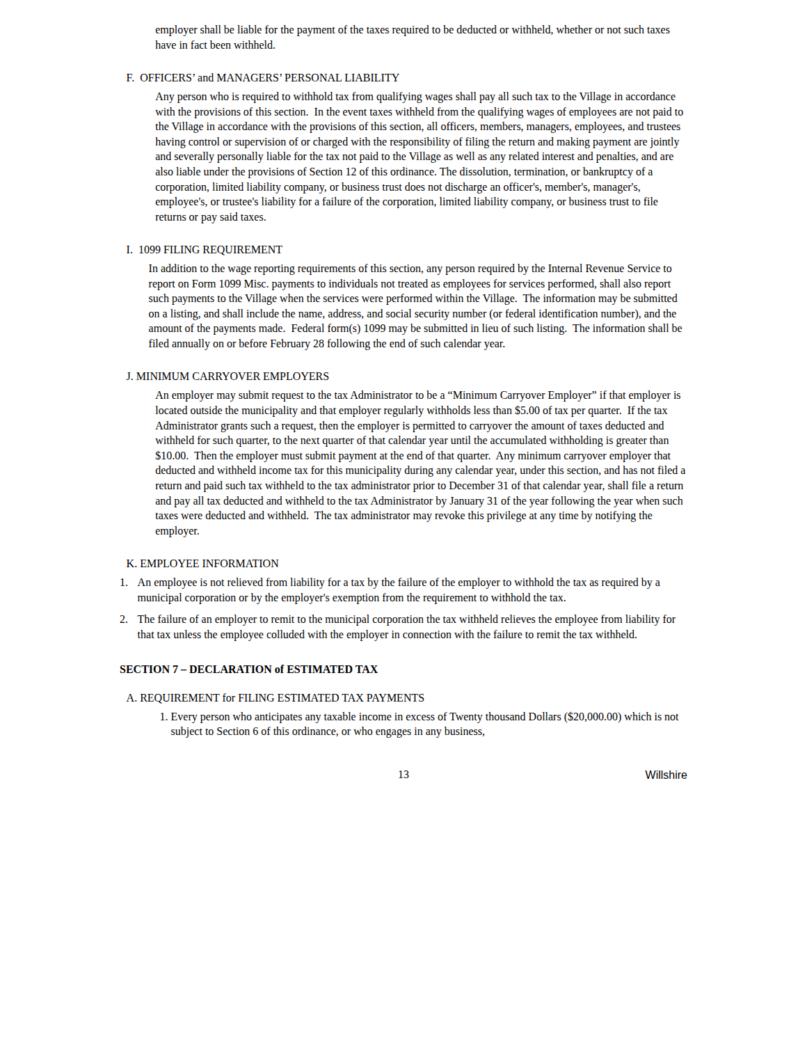employer shall be liable for the payment of the taxes required to be deducted or withheld, whether or not such taxes have in fact been withheld.
F. OFFICERS’ and MANAGERS’ PERSONAL LIABILITY
Any person who is required to withhold tax from qualifying wages shall pay all such tax to the Village in accordance with the provisions of this section. In the event taxes withheld from the qualifying wages of employees are not paid to the Village in accordance with the provisions of this section, all officers, members, managers, employees, and trustees having control or supervision of or charged with the responsibility of filing the return and making payment are jointly and severally personally liable for the tax not paid to the Village as well as any related interest and penalties, and are also liable under the provisions of Section 12 of this ordinance. The dissolution, termination, or bankruptcy of a corporation, limited liability company, or business trust does not discharge an officer's, member's, manager's, employee's, or trustee's liability for a failure of the corporation, limited liability company, or business trust to file returns or pay said taxes.
I. 1099 FILING REQUIREMENT
In addition to the wage reporting requirements of this section, any person required by the Internal Revenue Service to report on Form 1099 Misc. payments to individuals not treated as employees for services performed, shall also report such payments to the Village when the services were performed within the Village. The information may be submitted on a listing, and shall include the name, address, and social security number (or federal identification number), and the amount of the payments made. Federal form(s) 1099 may be submitted in lieu of such listing. The information shall be filed annually on or before February 28 following the end of such calendar year.
J. MINIMUM CARRYOVER EMPLOYERS
An employer may submit request to the tax Administrator to be a “Minimum Carryover Employer” if that employer is located outside the municipality and that employer regularly withholds less than $5.00 of tax per quarter. If the tax Administrator grants such a request, then the employer is permitted to carryover the amount of taxes deducted and withheld for such quarter, to the next quarter of that calendar year until the accumulated withholding is greater than $10.00. Then the employer must submit payment at the end of that quarter. Any minimum carryover employer that deducted and withheld income tax for this municipality during any calendar year, under this section, and has not filed a return and paid such tax withheld to the tax administrator prior to December 31 of that calendar year, shall file a return and pay all tax deducted and withheld to the tax Administrator by January 31 of the year following the year when such taxes were deducted and withheld. The tax administrator may revoke this privilege at any time by notifying the employer.
K. EMPLOYEE INFORMATION
1. An employee is not relieved from liability for a tax by the failure of the employer to withhold the tax as required by a municipal corporation or by the employer's exemption from the requirement to withhold the tax.
2. The failure of an employer to remit to the municipal corporation the tax withheld relieves the employee from liability for that tax unless the employee colluded with the employer in connection with the failure to remit the tax withheld.
SECTION 7 – DECLARATION of ESTIMATED TAX
A. REQUIREMENT for FILING ESTIMATED TAX PAYMENTS
Every person who anticipates any taxable income in excess of Twenty thousand Dollars ($20,000.00) which is not subject to Section 6 of this ordinance, or who engages in any business,
13
Willshire